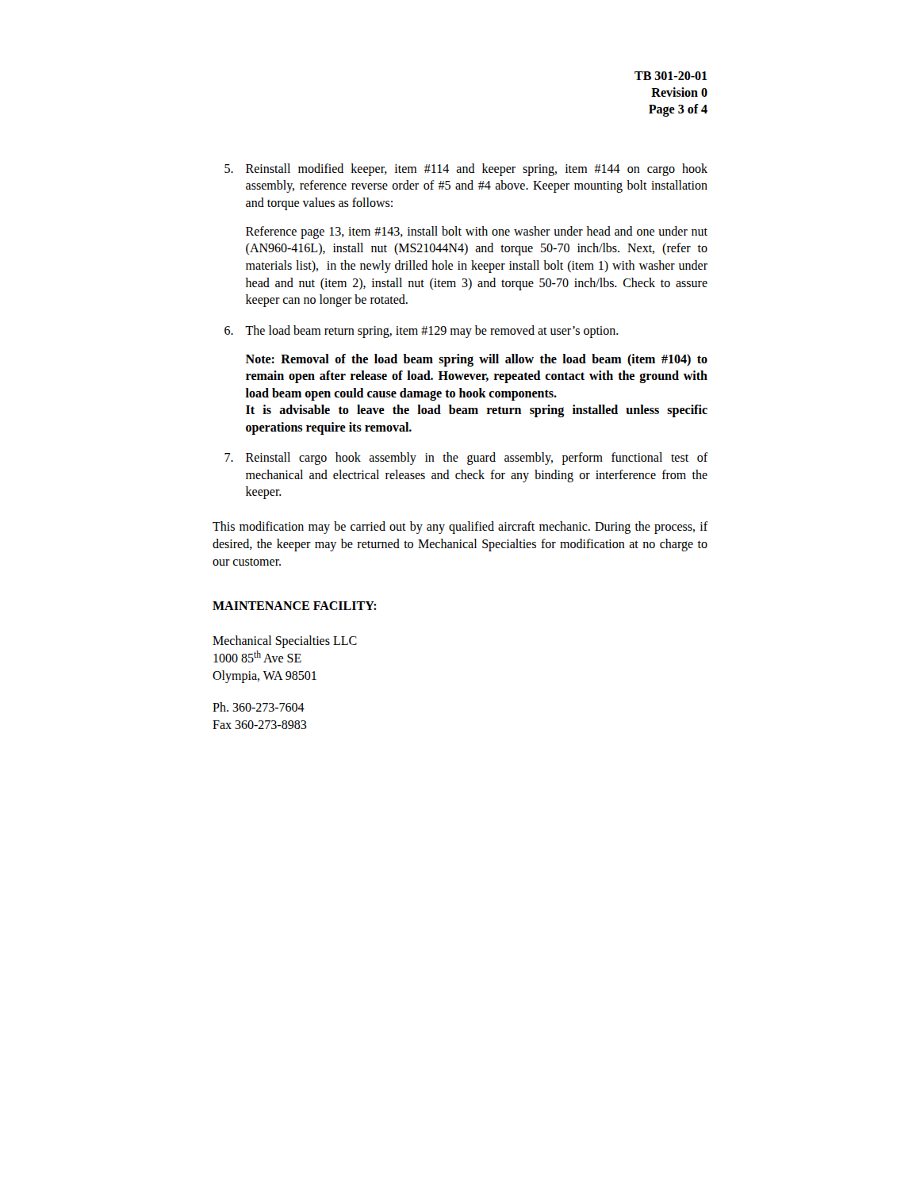TB 301-20-01
Revision 0
Page 3 of 4
5.
Reinstall modified keeper, item #114 and keeper spring, item #144 on cargo hook assembly, reference reverse order of #5 and #4 above. Keeper mounting bolt installation and torque values as follows:
Reference page 13, item #143, install bolt with one washer under head and one under nut (AN960-416L), install nut (MS21044N4) and torque 50-70 inch/lbs. Next, (refer to materials list), in the newly drilled hole in keeper install bolt (item 1) with washer under head and nut (item 2), install nut (item 3) and torque 50-70 inch/lbs. Check to assure keeper can no longer be rotated.
6.
The load beam return spring, item #129 may be removed at user’s option.
Note: Removal of the load beam spring will allow the load beam (item #104) to remain open after release of load. However, repeated contact with the ground with load beam open could cause damage to hook components. It is advisable to leave the load beam return spring installed unless specific operations require its removal.
7.
Reinstall cargo hook assembly in the guard assembly, perform functional test of mechanical and electrical releases and check for any binding or interference from the keeper.
This modification may be carried out by any qualified aircraft mechanic. During the process, if desired, the keeper may be returned to Mechanical Specialties for modification at no charge to our customer.
MAINTENANCE FACILITY:
Mechanical Specialties LLC
1000 85th Ave SE
Olympia, WA 98501
Ph. 360-273-7604
Fax 360-273-8983